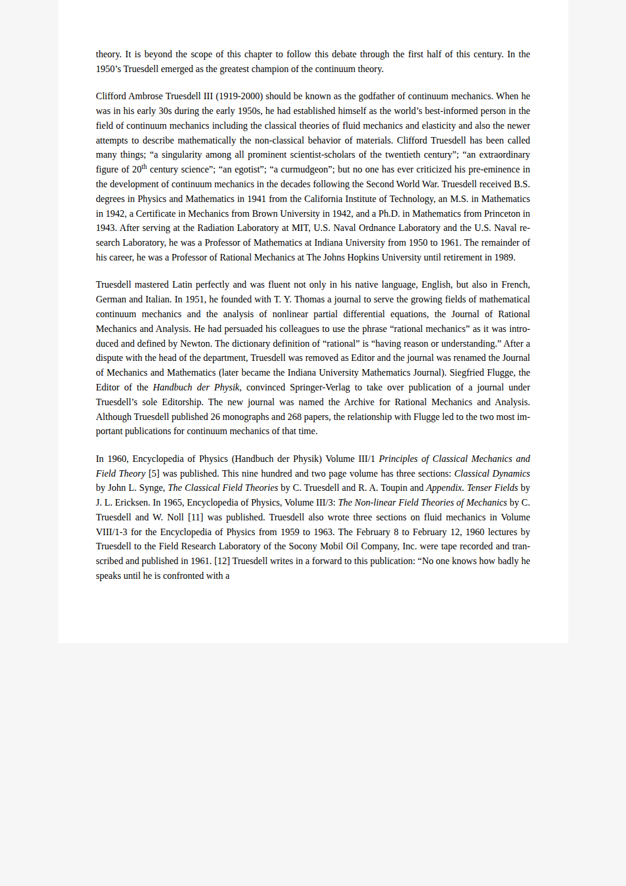theory. It is beyond the scope of this chapter to follow this debate through the first half of this century. In the 1950’s Truesdell emerged as the greatest champion of the continuum theory.
Clifford Ambrose Truesdell III (1919-2000) should be known as the godfather of continuum mechanics. When he was in his early 30s during the early 1950s, he had established himself as the world’s best-informed person in the field of continuum mechanics including the classical theories of fluid mechanics and elasticity and also the newer attempts to describe mathematically the non-classical behavior of materials. Clifford Truesdell has been called many things; “a singularity among all prominent scientist-scholars of the twentieth century”; “an extraordinary figure of 20th century science”; “an egotist”; “a curmudgeon”; but no one has ever criticized his pre-eminence in the development of continuum mechanics in the decades following the Second World War. Truesdell received B.S. degrees in Physics and Mathematics in 1941 from the California Institute of Technology, an M.S. in Mathematics in 1942, a Certificate in Mechanics from Brown University in 1942, and a Ph.D. in Mathematics from Princeton in 1943. After serving at the Radiation Laboratory at MIT, U.S. Naval Ordnance Laboratory and the U.S. Naval research Laboratory, he was a Professor of Mathematics at Indiana University from 1950 to 1961. The remainder of his career, he was a Professor of Rational Mechanics at The Johns Hopkins University until retirement in 1989.
Truesdell mastered Latin perfectly and was fluent not only in his native language, English, but also in French, German and Italian. In 1951, he founded with T. Y. Thomas a journal to serve the growing fields of mathematical continuum mechanics and the analysis of nonlinear partial differential equations, the Journal of Rational Mechanics and Analysis. He had persuaded his colleagues to use the phrase “rational mechanics” as it was introduced and defined by Newton. The dictionary definition of “rational” is “having reason or understanding.” After a dispute with the head of the department, Truesdell was removed as Editor and the journal was renamed the Journal of Mechanics and Mathematics (later became the Indiana University Mathematics Journal). Siegfried Flugge, the Editor of the Handbuch der Physik, convinced Springer-Verlag to take over publication of a journal under Truesdell’s sole Editorship. The new journal was named the Archive for Rational Mechanics and Analysis. Although Truesdell published 26 monographs and 268 papers, the relationship with Flugge led to the two most important publications for continuum mechanics of that time.
In 1960, Encyclopedia of Physics (Handbuch der Physik) Volume III/1 Principles of Classical Mechanics and Field Theory [5] was published. This nine hundred and two page volume has three sections: Classical Dynamics by John L. Synge, The Classical Field Theories by C. Truesdell and R. A. Toupin and Appendix. Tenser Fields by J. L. Ericksen. In 1965, Encyclopedia of Physics, Volume III/3: The Non-linear Field Theories of Mechanics by C. Truesdell and W. Noll [11] was published. Truesdell also wrote three sections on fluid mechanics in Volume VIII/1-3 for the Encyclopedia of Physics from 1959 to 1963. The February 8 to February 12, 1960 lectures by Truesdell to the Field Research Laboratory of the Socony Mobil Oil Company, Inc. were tape recorded and transcribed and published in 1961. [12] Truesdell writes in a forward to this publication: “No one knows how badly he speaks until he is confronted with a